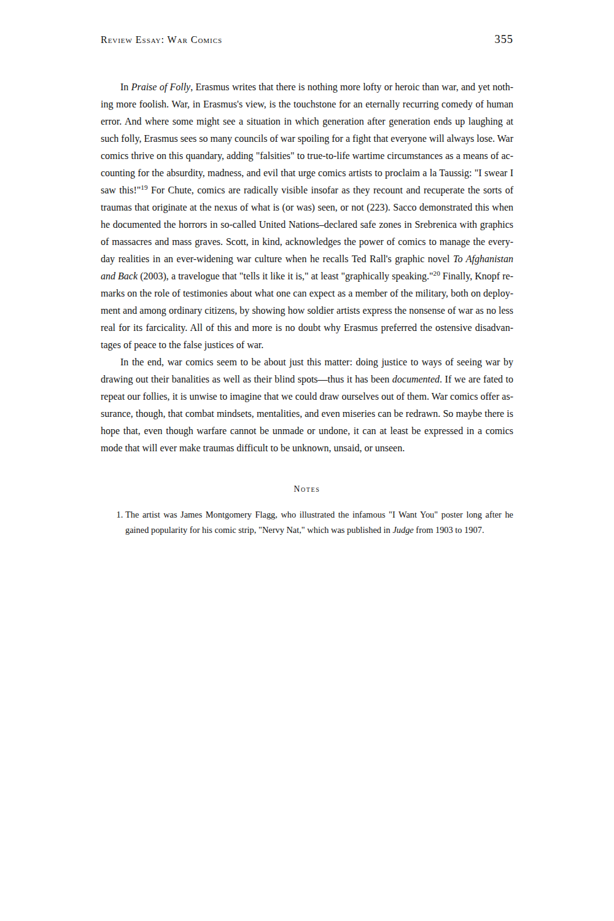Review Essay: War Comics 355
In Praise of Folly, Erasmus writes that there is nothing more lofty or heroic than war, and yet nothing more foolish. War, in Erasmus's view, is the touchstone for an eternally recurring comedy of human error. And where some might see a situation in which generation after generation ends up laughing at such folly, Erasmus sees so many councils of war spoiling for a fight that everyone will always lose. War comics thrive on this quandary, adding "falsities" to true-to-life wartime circumstances as a means of accounting for the absurdity, madness, and evil that urge comics artists to proclaim a la Taussig: "I swear I saw this!"19 For Chute, comics are radically visible insofar as they recount and recuperate the sorts of traumas that originate at the nexus of what is (or was) seen, or not (223). Sacco demonstrated this when he documented the horrors in so-called United Nations–declared safe zones in Srebrenica with graphics of massacres and mass graves. Scott, in kind, acknowledges the power of comics to manage the everyday realities in an ever-widening war culture when he recalls Ted Rall's graphic novel To Afghanistan and Back (2003), a travelogue that "tells it like it is," at least "graphically speaking."20 Finally, Knopf remarks on the role of testimonies about what one can expect as a member of the military, both on deployment and among ordinary citizens, by showing how soldier artists express the nonsense of war as no less real for its farcicality. All of this and more is no doubt why Erasmus preferred the ostensive disadvantages of peace to the false justices of war.
In the end, war comics seem to be about just this matter: doing justice to ways of seeing war by drawing out their banalities as well as their blind spots—thus it has been documented. If we are fated to repeat our follies, it is unwise to imagine that we could draw ourselves out of them. War comics offer assurance, though, that combat mindsets, mentalities, and even miseries can be redrawn. So maybe there is hope that, even though warfare cannot be unmade or undone, it can at least be expressed in a comics mode that will ever make traumas difficult to be unknown, unsaid, or unseen.
Notes
The artist was James Montgomery Flagg, who illustrated the infamous "I Want You" poster long after he gained popularity for his comic strip, "Nervy Nat," which was published in Judge from 1903 to 1907.